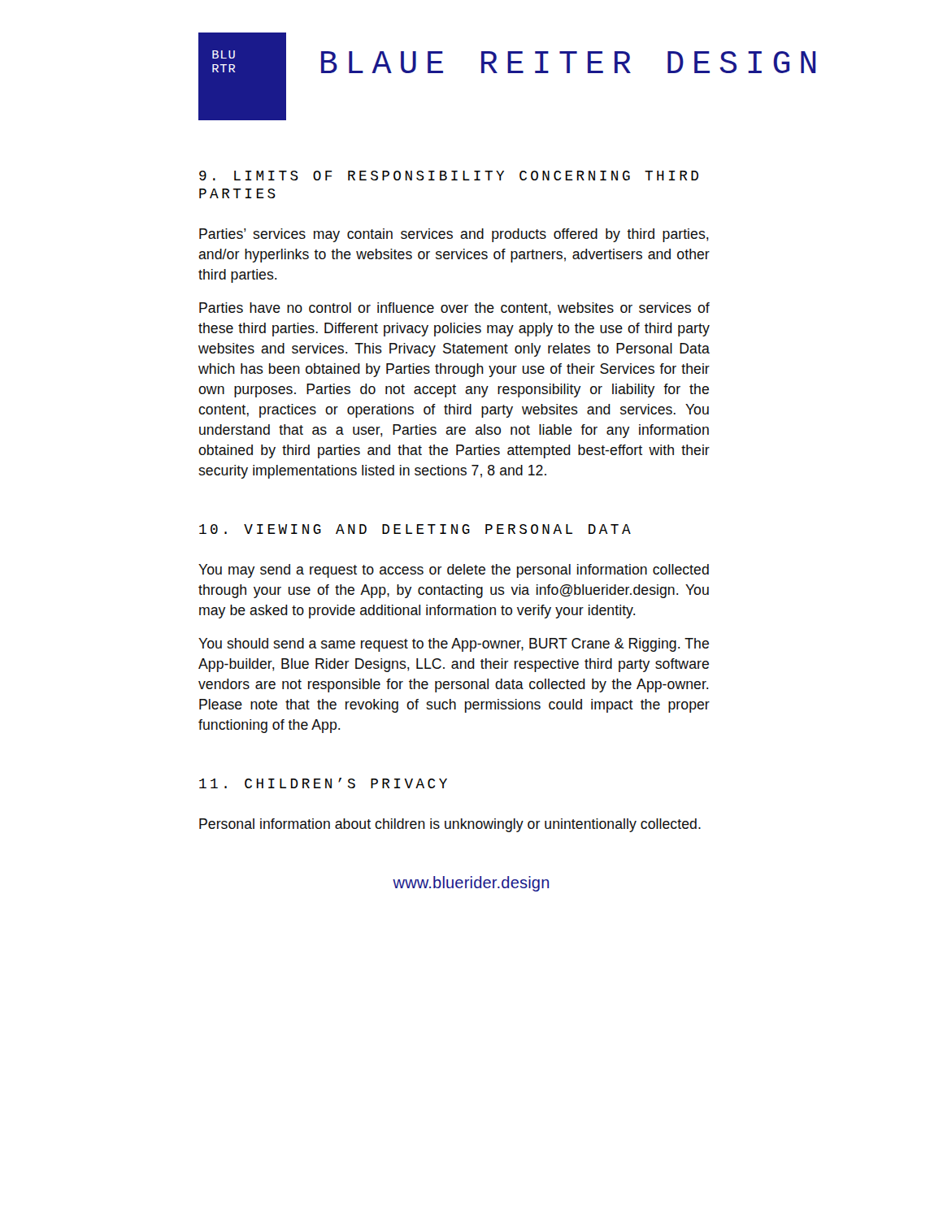BLU
RTR
BLAUE REITER DESIGN
9. LIMITS OF RESPONSIBILITY CONCERNING THIRD PARTIES
Parties’ services may contain services and products offered by third parties, and/or hyperlinks to the websites or services of partners, advertisers and other third parties.
Parties have no control or influence over the content, websites or services of these third parties. Different privacy policies may apply to the use of third party websites and services. This Privacy Statement only relates to Personal Data which has been obtained by Parties through your use of their Services for their own purposes. Parties do not accept any responsibility or liability for the content, practices or operations of third party websites and services. You understand that as a user, Parties are also not liable for any information obtained by third parties and that the Parties attempted best-effort with their security implementations listed in sections 7, 8 and 12.
10. VIEWING AND DELETING PERSONAL DATA
You may send a request to access or delete the personal information collected through your use of the App, by contacting us via info@bluerider.design. You may be asked to provide additional information to verify your identity.
You should send a same request to the App-owner, BURT Crane & Rigging. The App-builder, Blue Rider Designs, LLC. and their respective third party software vendors are not responsible for the personal data collected by the App-owner. Please note that the revoking of such permissions could impact the proper functioning of the App.
11. CHILDREN’S PRIVACY
Personal information about children is unknowingly or unintentionally collected.
www.bluerider.design